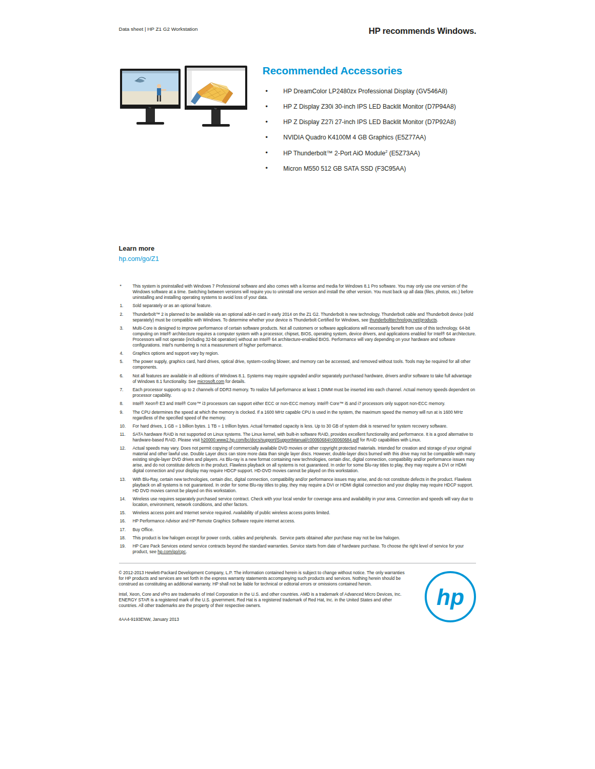Data sheet | HP Z1 G2 Workstation
HP recommends Windows.
hp hp
Recommended Accessories
HP DreamColor LP2480zx Professional Display (GV546A8)
HP Z Display Z30i 30-inch IPS LED Backlit Monitor (D7P94A8)
HP Z Display Z27i 27-inch IPS LED Backlit Monitor (D7P92A8)
NVIDIA Quadro K4100M 4 GB Graphics (E5Z77AA)
HP Thunderbolt™ 2-Port AiO Module2 (E5Z73AA)
Micron M550 512 GB SATA SSD (F3C95AA)
Learn more
hp.com/go/Z1
*
This system is preinstalled with Windows 7 Professional software and also comes with a license and media for Windows 8.1 Pro software. You may only use one version of the Windows software at a time. Switching between versions will require you to uninstall one version and install the other version. You must back up all data (files, photos, etc.) before uninstalling and installing operating systems to avoid loss of your data.
1.
Sold separately or as an optional feature.
2.
Thunderbolt™ 2 is planned to be available via an optional add-in card in early 2014 on the Z1 G2. Thunderbolt is new technology. Thunderbolt cable and Thunderbolt device (sold separately) must be compatible with Windows. To determine whether your device is Thunderbolt Certified for Windows, see thunderbolttechnology.net/products.
3.
Multi-Core is designed to improve performance of certain software products. Not all customers or software applications will necessarily benefit from use of this technology. 64-bit computing on Intel® architecture requires a computer system with a processor, chipset, BIOS, operating system, device drivers, and applications enabled for Intel® 64 architecture. Processors will not operate (including 32-bit operation) without an Intel® 64 architecture-enabled BIOS. Performance will vary depending on your hardware and software configurations. Intel's numbering is not a measurement of higher performance.
4.
Graphics options and support vary by region.
5.
The power supply, graphics card, hard drives, optical drive, system-cooling blower, and memory can be accessed, and removed without tools. Tools may be required for all other components.
6.
Not all features are available in all editions of Windows 8.1. Systems may require upgraded and/or separately purchased hardware, drivers and/or software to take full advantage of Windows 8.1 functionality. See microsoft.com for details.
7.
Each processor supports up to 2 channels of DDR3 memory. To realize full performance at least 1 DIMM must be inserted into each channel. Actual memory speeds dependent on processor capability.
8.
Intel® Xeon® E3 and Intel® Core™ i3 processors can support either ECC or non-ECC memory. Intel® Core™ i5 and i7 processors only support non-ECC memory.
9.
The CPU determines the speed at which the memory is clocked. If a 1600 MHz capable CPU is used in the system, the maximum speed the memory will run at is 1600 MHz regardless of the specified speed of the memory.
10.
For hard drives, 1 GB = 1 billion bytes. 1 TB = 1 trillion bytes. Actual formatted capacity is less. Up to 30 GB of system disk is reserved for system recovery software.
11.
SATA hardware RAID is not supported on Linux systems. The Linux kernel, with built-in software RAID, provides excellent functionality and performance. It is a good alternative to hardware-based RAID. Please visit h20000.www2.hp.com/bc/docs/support/SupportManual/c00060684/c00060684.pdf for RAID capabilities with Linux.
12.
Actual speeds may vary. Does not permit copying of commercially available DVD movies or other copyright protected materials. Intended for creation and storage of your original material and other lawful use. Double Layer discs can store more data than single layer discs. However, double-layer discs burned with this drive may not be compatible with many existing single-layer DVD drives and players. As Blu-ray is a new format containing new technologies, certain disc, digital connection, compatibility and/or performance issues may arise, and do not constitute defects in the product. Flawless playback on all systems is not guaranteed. In order for some Blu-ray titles to play, they may require a DVI or HDMI digital connection and your display may require HDCP support. HD-DVD movies cannot be played on this workstation.
13.
With Blu-Ray, certain new technologies, certain disc, digital connection, compatibility and/or performance issues may arise, and do not constitute defects in the product. Flawless playback on all systems is not guaranteed. In order for some Blu-ray titles to play, they may require a DVI or HDMI digital connection and your display may require HDCP support. HD DVD movies cannot be played on this workstation.
14.
Wireless use requires separately purchased service contract. Check with your local vendor for coverage area and availability in your area. Connection and speeds will vary due to location, environment, network conditions, and other factors.
15.
Wireless access point and Internet service required. Availability of public wireless access points limited.
16.
HP Performance Advisor and HP Remote Graphics Software require internet access.
17.
Buy Office.
18.
This product is low halogen except for power cords, cables and peripherals. Service parts obtained after purchase may not be low halogen.
19.
HP Care Pack Services extend service contracts beyond the standard warranties. Service starts from date of hardware purchase. To choose the right level of service for your product, see hp.com/go/cpc.
© 2012-2013 Hewlett-Packard Development Company, L.P. The information contained herein is subject to change without notice. The only warranties for HP products and services are set forth in the express warranty statements accompanying such products and services. Nothing herein should be construed as constituting an additional warranty. HP shall not be liable for technical or editorial errors or omissions contained herein.
Intel, Xeon, Core and vPro are trademarks of Intel Corporation in the U.S. and other countries. AMD is a trademark of Advanced Micro Devices, Inc. ENERGY STAR is a registered mark of the U.S. government. Red Hat is a registered trademark of Red Hat, Inc. in the United States and other countries. All other trademarks are the property of their respective owners.
4AA4-9193ENW, January 2013
hp